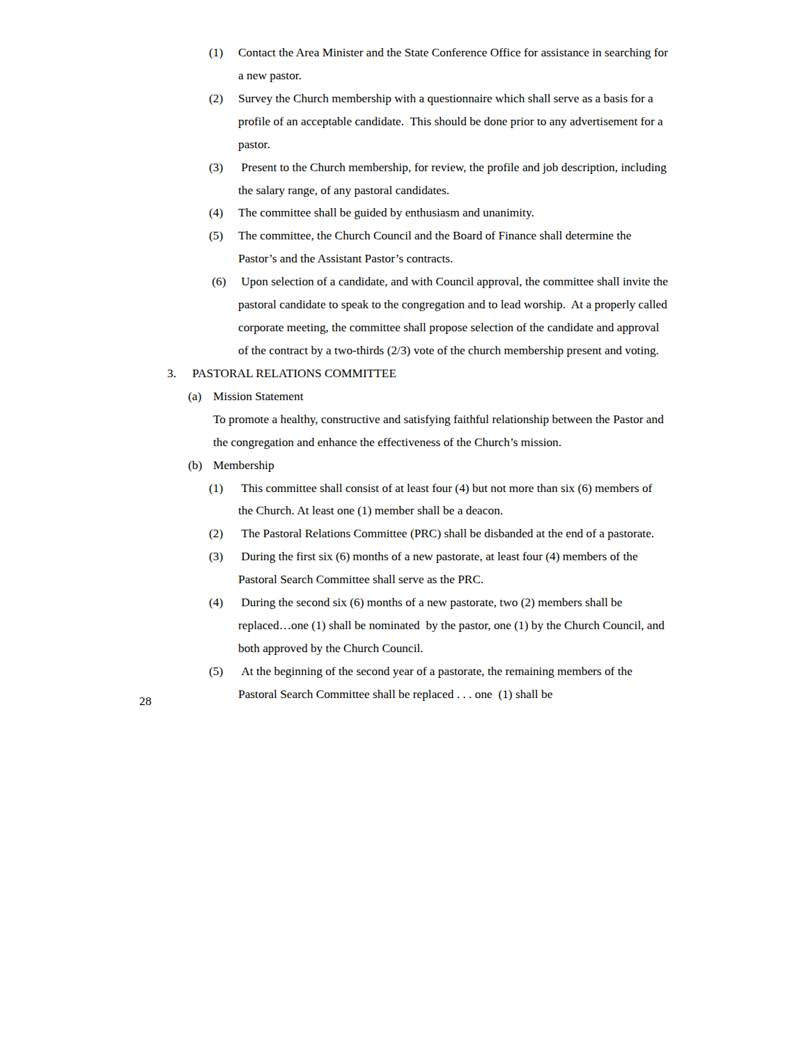(1) Contact the Area Minister and the State Conference Office for assistance in searching for a new pastor.
(2) Survey the Church membership with a questionnaire which shall serve as a basis for a profile of an acceptable candidate. This should be done prior to any advertisement for a pastor.
(3) Present to the Church membership, for review, the profile and job description, including the salary range, of any pastoral candidates.
(4) The committee shall be guided by enthusiasm and unanimity.
(5) The committee, the Church Council and the Board of Finance shall determine the Pastor’s and the Assistant Pastor’s contracts.
(6) Upon selection of a candidate, and with Council approval, the committee shall invite the pastoral candidate to speak to the congregation and to lead worship. At a properly called corporate meeting, the committee shall propose selection of the candidate and approval of the contract by a two-thirds (2/3) vote of the church membership present and voting.
3. PASTORAL RELATIONS COMMITTEE
(a) Mission Statement
To promote a healthy, constructive and satisfying faithful relationship between the Pastor and the congregation and enhance the effectiveness of the Church’s mission.
(b) Membership
(1) This committee shall consist of at least four (4) but not more than six (6) members of the Church. At least one (1) member shall be a deacon.
(2) The Pastoral Relations Committee (PRC) shall be disbanded at the end of a pastorate.
(3) During the first six (6) months of a new pastorate, at least four (4) members of the Pastoral Search Committee shall serve as the PRC.
(4) During the second six (6) months of a new pastorate, two (2) members shall be replaced…one (1) shall be nominated by the pastor, one (1) by the Church Council, and both approved by the Church Council.
(5) At the beginning of the second year of a pastorate, the remaining members of the Pastoral Search Committee shall be replaced . . . one (1) shall be
28